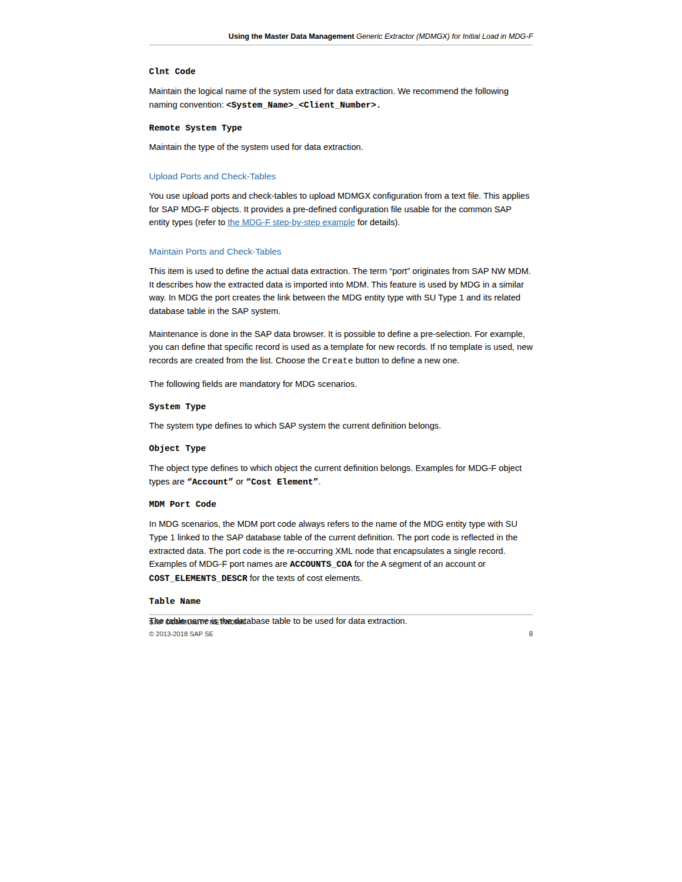Using the Master Data Management Generic Extractor (MDMGX) for Initial Load in MDG-F
Clnt Code
Maintain the logical name of the system used for data extraction. We recommend the following naming convention: <System_Name>_<Client_Number>.
Remote System Type
Maintain the type of the system used for data extraction.
Upload Ports and Check-Tables
You use upload ports and check-tables to upload MDMGX configuration from a text file. This applies for SAP MDG-F objects. It provides a pre-defined configuration file usable for the common SAP entity types (refer to the MDG-F step-by-step example for details).
Maintain Ports and Check-Tables
This item is used to define the actual data extraction. The term “port” originates from SAP NW MDM. It describes how the extracted data is imported into MDM. This feature is used by MDG in a similar way. In MDG the port creates the link between the MDG entity type with SU Type 1 and its related database table in the SAP system.
Maintenance is done in the SAP data browser. It is possible to define a pre-selection. For example, you can define that specific record is used as a template for new records. If no template is used, new records are created from the list. Choose the Create button to define a new one.
The following fields are mandatory for MDG scenarios.
System Type
The system type defines to which SAP system the current definition belongs.
Object Type
The object type defines to which object the current definition belongs. Examples for MDG-F object types are “Account” or “Cost Element”.
MDM Port Code
In MDG scenarios, the MDM port code always refers to the name of the MDG entity type with SU Type 1 linked to the SAP database table of the current definition. The port code is reflected in the extracted data. The port code is the re-occurring XML node that encapsulates a single record. Examples of MDG-F port names are ACCOUNTS_COA for the A segment of an account or COST_ELEMENTS_DESCR for the texts of cost elements.
Table Name
The table name is the database table to be used for data extraction.
SAP COMMUNITY NETWORK
© 2013-2018 SAP SE 8